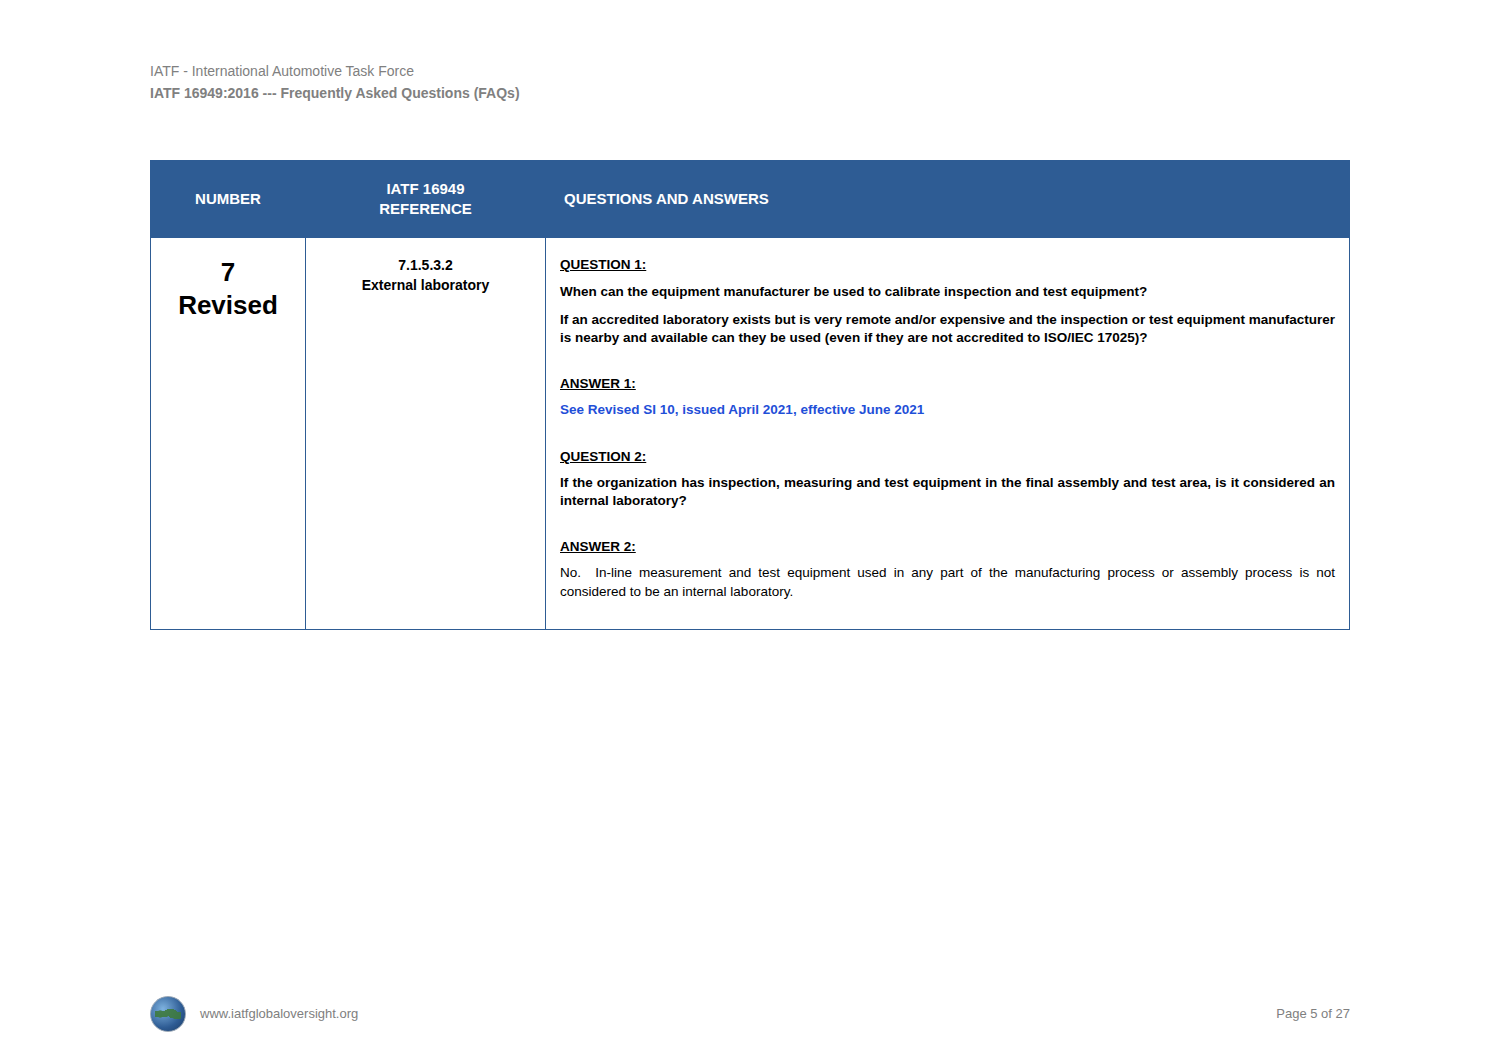IATF - International Automotive Task Force
IATF 16949:2016 --- Frequently Asked Questions (FAQs)
| NUMBER | IATF 16949 REFERENCE | QUESTIONS AND ANSWERS |
| --- | --- | --- |
| 7 Revised | 7.1.5.3.2 External laboratory | QUESTION 1: When can the equipment manufacturer be used to calibrate inspection and test equipment? If an accredited laboratory exists but is very remote and/or expensive and the inspection or test equipment manufacturer is nearby and available can they be used (even if they are not accredited to ISO/IEC 17025)? ANSWER 1: See Revised SI 10, issued April 2021, effective June 2021 QUESTION 2: If the organization has inspection, measuring and test equipment in the final assembly and test area, is it considered an internal laboratory? ANSWER 2: No. In-line measurement and test equipment used in any part of the manufacturing process or assembly process is not considered to be an internal laboratory. |
www.iatfglobaloversight.org
Page 5 of 27